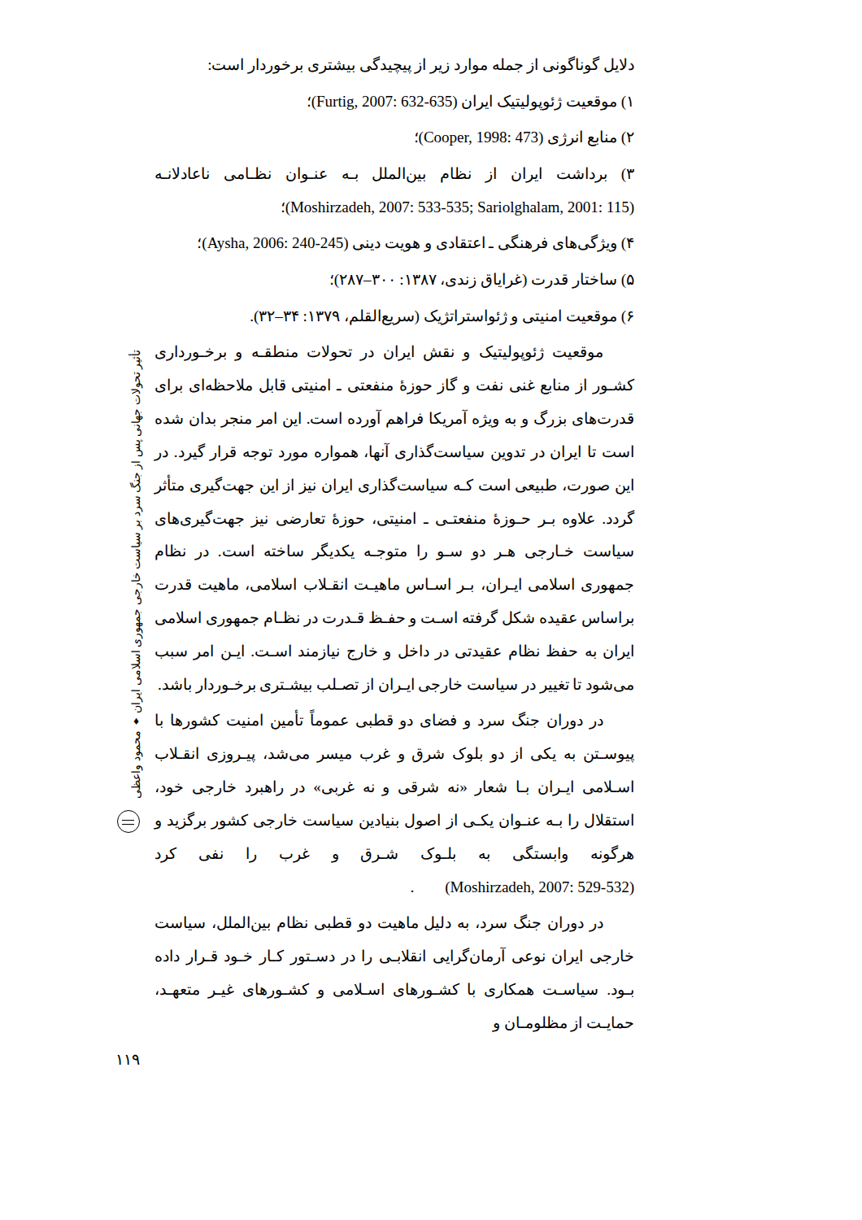تأثیر تحولات جهانی پس از جنگ سرد بر سیاست خارجی جمهوری اسلامی ایران ♦ محمود واعظی
۱۱۹
دلایل گوناگونی از جمله موارد زیر از پیچیدگی بیشتری برخوردار است:
۱) موقعیت ژئوپولیتیک ایران (Furtig, 2007: 632-635)؛
۲) منابع انرژی (Cooper, 1998: 473)؛
۳) برداشت ایران از نظام بین‌الملل بـه عنـوان نظـامی ناعادلانـه (Moshirzadeh, 2007: 533-535; Sariolghalam, 2001: 115)؛
۴) ویژگی‌های فرهنگی ـ اعتقادی و هویت دینی (Aysha, 2006: 240-245)؛
۵) ساختار قدرت (غرایاق زندی، ۱۳۸۷: ۳۰۰–۲۸۷)؛
۶) موقعیت امنیتی و ژئواستراتژیک (سریع‌القلم، ۱۳۷۹: ۳۴–۳۲).
موقعیت ژئوپولیتیک و نقش ایران در تحولات منطقـه و برخـورداری کشـور از منابع غنی نفت و گاز حوزهٔ منفعتی ـ امنیتی قابل ملاحظه‌ای برای قدرت‌های بزرگ و به ویژه آمریکا فراهم آورده است. این امر منجر بدان شده است تا ایران در تدوین سیاست‌گذاری آنها، همواره مورد توجه قرار گیرد. در این صورت، طبیعی است کـه سیاست‌گذاری ایران نیز از این جهت‌گیری متأثر گردد. علاوه بـر حـوزهٔ منفعتـی ـ امنیتی، حوزهٔ تعارضی نیز جهت‌گیری‌های سیاست خـارجی هـر دو سـو را متوجـه یکدیگر ساخته است. در نظام جمهوری اسلامی ایـران، بـر اسـاس ماهیـت انقـلاب اسلامی، ماهیت قدرت براساس عقیده شکل گرفته اسـت و حفـظ قـدرت در نظـام جمهوری اسلامی ایران به حفظ نظام عقیدتی در داخل و خارج نیازمند اسـت. ایـن امر سبب می‌شود تا تغییر در سیاست خارجی ایـران از تصـلب بیشـتری برخـوردار باشد.
در دوران جنگ سرد و فضای دو قطبی عموماً تأمین امنیت کشورها با پیوسـتن به یکی از دو بلوک شرق و غرب میسر می‌شد، پیـروزی انقـلاب اسـلامی ایـران بـا شعار «نه شرقی و نه غربی» در راهبرد خارجی خود، استقلال را بـه عنـوان یکـی از اصول بنیادین سیاست خارجی کشور برگزید و هرگونه وابستگی به بلـوک شـرق و غرب را نفی کرد (Moshirzadeh, 2007: 529-532).
در دوران جنگ سرد، به دلیل ماهیت دو قطبی نظام بین‌الملل، سیاست خارجی ایران نوعی آرمان‌گرایی انقلابـی را در دسـتور کـار خـود قـرار داده بـود. سیاسـت همکاری با کشـورهای اسـلامی و کشـورهای غیـر متعهـد، حمایـت از مظلومـان و